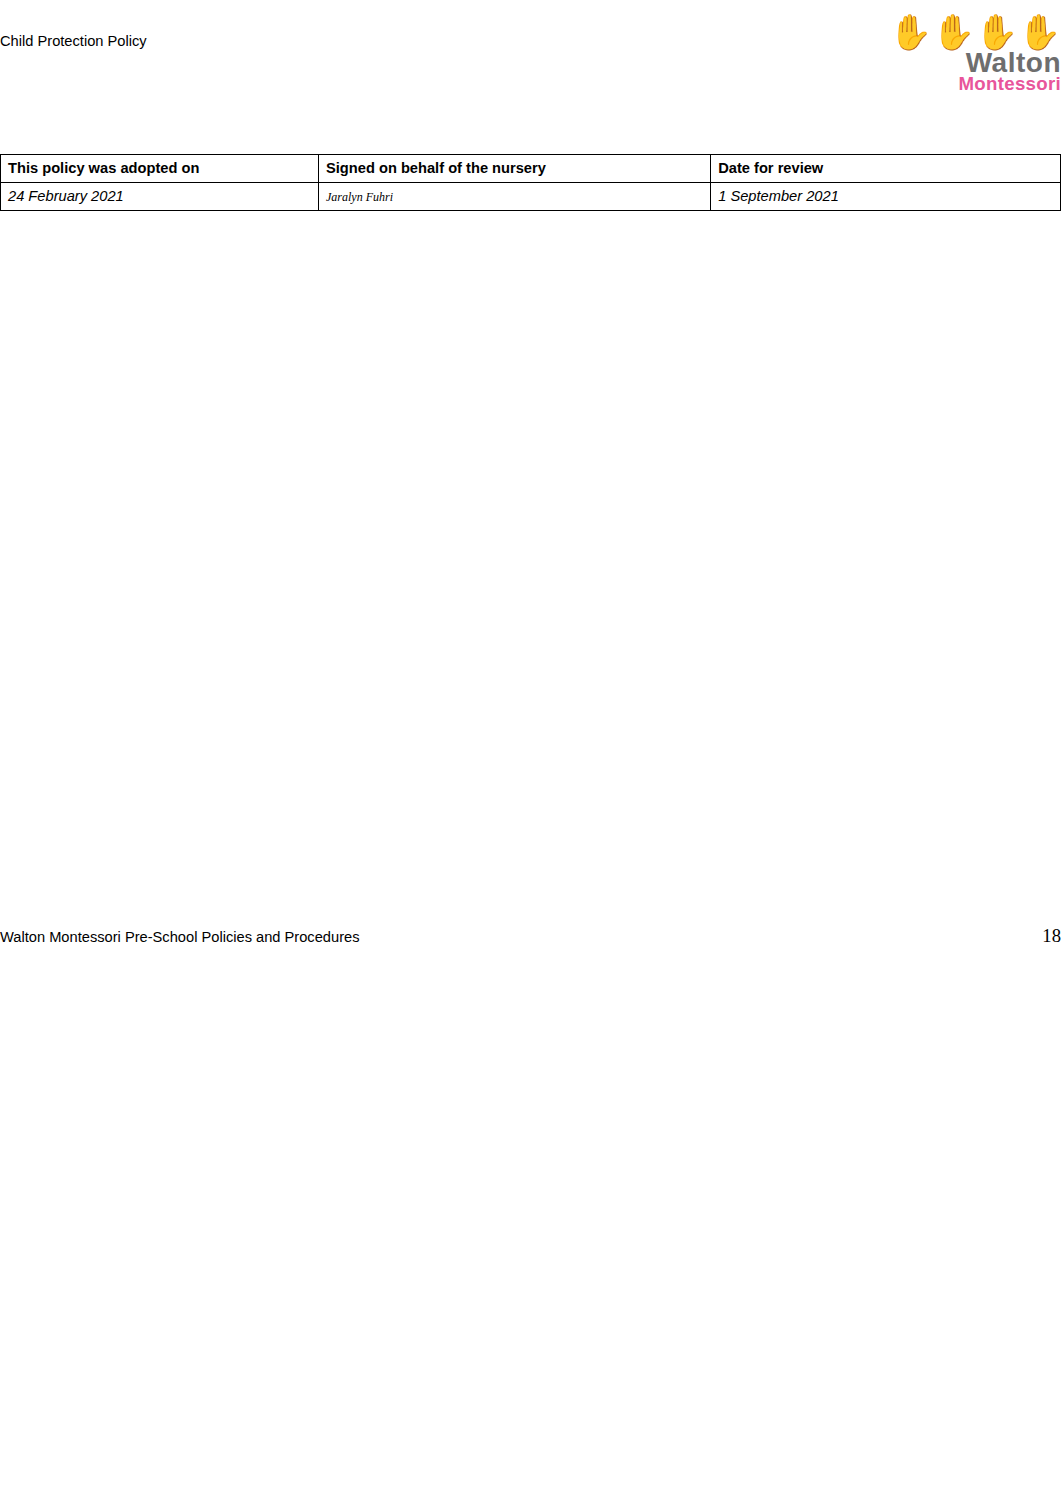Child Protection Policy
✋✋✋✋
Walton
Montessori
| This policy was adopted on | Signed on behalf of the nursery | Date for review |
| --- | --- | --- |
| 24 February 2021 | Jaralyn Fuhri | 1 September 2021 |
Walton Montessori Pre-School Policies and Procedures
18